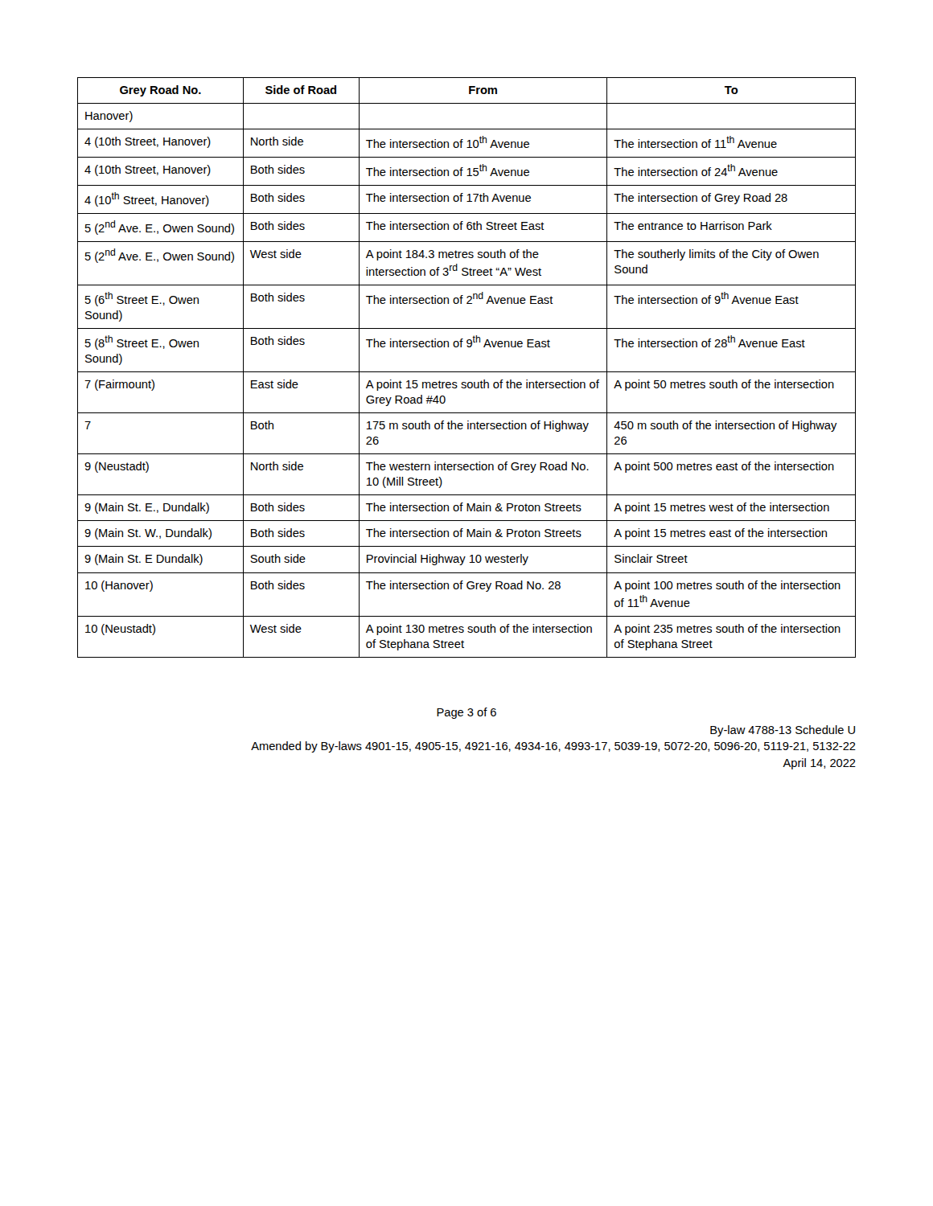| Grey Road No. | Side of Road | From | To |
| --- | --- | --- | --- |
| Hanover) | | | |
| 4 (10th Street, Hanover) | North side | The intersection of 10 th Avenue | The intersection of 11 th Avenue |
| 4 (10th Street, Hanover) | Both sides | The intersection of 15 th Avenue | The intersection of 24 th Avenue |
| 4 (10 th Street, Hanover) | Both sides | The intersection of 17th Avenue | The intersection of Grey Road 28 |
| 5 (2 nd Ave. E., Owen Sound) | Both sides | The intersection of 6th Street East | The entrance to Harrison Park |
| 5 (2 nd Ave. E., Owen Sound) | West side | A point 184.3 metres south of the intersection of 3 rd Street “A” West | The southerly limits of the City of Owen Sound |
| 5 (6 th Street E., Owen Sound) | Both sides | The intersection of 2 nd Avenue East | The intersection of 9 th Avenue East |
| 5 (8 th Street E., Owen Sound) | Both sides | The intersection of 9 th Avenue East | The intersection of 28 th Avenue East |
| 7 (Fairmount) | East side | A point 15 metres south of the intersection of Grey Road #40 | A point 50 metres south of the intersection |
| 7 | Both | 175 m south of the intersection of Highway 26 | 450 m south of the intersection of Highway 26 |
| 9 (Neustadt) | North side | The western intersection of Grey Road No. 10 (Mill Street) | A point 500 metres east of the intersection |
| 9 (Main St. E., Dundalk) | Both sides | The intersection of Main & Proton Streets | A point 15 metres west of the intersection |
| 9 (Main St. W., Dundalk) | Both sides | The intersection of Main & Proton Streets | A point 15 metres east of the intersection |
| 9 (Main St. E Dundalk) | South side | Provincial Highway 10 westerly | Sinclair Street |
| 10 (Hanover) | Both sides | The intersection of Grey Road No. 28 | A point 100 metres south of the intersection of 11 th Avenue |
| 10 (Neustadt) | West side | A point 130 metres south of the intersection of Stephana Street | A point 235 metres south of the intersection of Stephana Street |
Page 3 of 6
By-law 4788-13 Schedule U
Amended by By-laws 4901-15, 4905-15, 4921-16, 4934-16, 4993-17, 5039-19, 5072-20, 5096-20, 5119-21, 5132-22
April 14, 2022